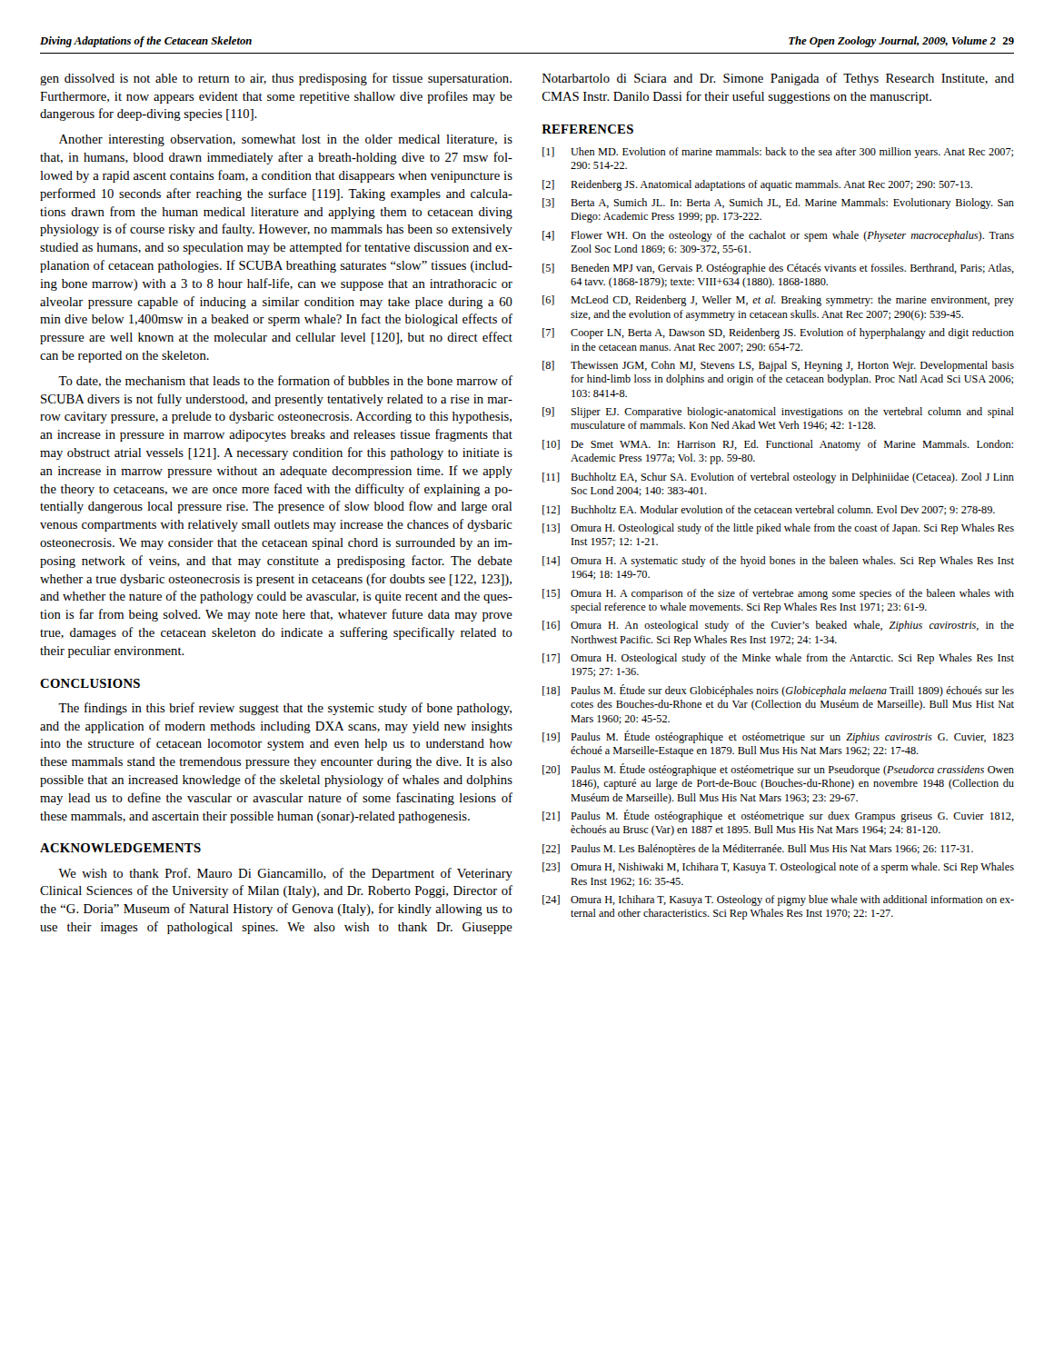Diving Adaptations of the Cetacean Skeleton
The Open Zoology Journal, 2009, Volume 229
gen dissolved is not able to return to air, thus predisposing for tissue supersaturation. Furthermore, it now appears evident that some repetitive shallow dive profiles may be dangerous for deep-diving species [110].
Another interesting observation, somewhat lost in the older medical literature, is that, in humans, blood drawn immediately after a breath-holding dive to 27 msw followed by a rapid ascent contains foam, a condition that disappears when venipuncture is performed 10 seconds after reaching the surface [119]. Taking examples and calculations drawn from the human medical literature and applying them to cetacean diving physiology is of course risky and faulty. However, no mammals has been so extensively studied as humans, and so speculation may be attempted for tentative discussion and explanation of cetacean pathologies. If SCUBA breathing saturates “slow” tissues (including bone marrow) with a 3 to 8 hour half-life, can we suppose that an intrathoracic or alveolar pressure capable of inducing a similar condition may take place during a 60 min dive below 1,400msw in a beaked or sperm whale? In fact the biological effects of pressure are well known at the molecular and cellular level [120], but no direct effect can be reported on the skeleton.
To date, the mechanism that leads to the formation of bubbles in the bone marrow of SCUBA divers is not fully understood, and presently tentatively related to a rise in marrow cavitary pressure, a prelude to dysbaric osteonecrosis. According to this hypothesis, an increase in pressure in marrow adipocytes breaks and releases tissue fragments that may obstruct atrial vessels [121]. A necessary condition for this pathology to initiate is an increase in marrow pressure without an adequate decompression time. If we apply the theory to cetaceans, we are once more faced with the difficulty of explaining a potentially dangerous local pressure rise. The presence of slow blood flow and large oral venous compartments with relatively small outlets may increase the chances of dysbaric osteonecrosis. We may consider that the cetacean spinal chord is surrounded by an imposing network of veins, and that may constitute a predisposing factor. The debate whether a true dysbaric osteonecrosis is present in cetaceans (for doubts see [122, 123]), and whether the nature of the pathology could be avascular, is quite recent and the question is far from being solved. We may note here that, whatever future data may prove true, damages of the cetacean skeleton do indicate a suffering specifically related to their peculiar environment.
Conclusions
The findings in this brief review suggest that the systemic study of bone pathology, and the application of modern methods including DXA scans, may yield new insights into the structure of cetacean locomotor system and even help us to understand how these mammals stand the tremendous pressure they encounter during the dive. It is also possible that an increased knowledge of the skeletal physiology of whales and dolphins may lead us to define the vascular or avascular nature of some fascinating lesions of these mammals, and ascertain their possible human (sonar)-related pathogenesis.
Acknowledgements
We wish to thank Prof. Mauro Di Giancamillo, of the Department of Veterinary Clinical Sciences of the University of Milan (Italy), and Dr. Roberto Poggi, Director of the “G. Doria” Museum of Natural History of Genova (Italy), for kindly allowing us to use their images of pathological spines. We also wish to thank Dr. Giuseppe Notarbartolo di Sciara and Dr. Simone Panigada of Tethys Research Institute, and CMAS Instr. Danilo Dassi for their useful suggestions on the manuscript.
References
[1] Uhen MD. Evolution of marine mammals: back to the sea after 300 million years. Anat Rec 2007; 290: 514-22.
[2] Reidenberg JS. Anatomical adaptations of aquatic mammals. Anat Rec 2007; 290: 507-13.
[3] Berta A, Sumich JL. In: Berta A, Sumich JL, Ed. Marine Mammals: Evolutionary Biology. San Diego: Academic Press 1999; pp. 173-222.
[4] Flower WH. On the osteology of the cachalot or spem whale (Physeter macrocephalus). Trans Zool Soc Lond 1869; 6: 309-372, 55-61.
[5] Beneden MPJ van, Gervais P. Ostéographie des Cétacés vivants et fossiles. Berthrand, Paris; Atlas, 64 tavv. (1868-1879); texte: VIII+634 (1880). 1868-1880.
[6] McLeod CD, Reidenberg J, Weller M, et al. Breaking symmetry: the marine environment, prey size, and the evolution of asymmetry in cetacean skulls. Anat Rec 2007; 290(6): 539-45.
[7] Cooper LN, Berta A, Dawson SD, Reidenberg JS. Evolution of hyperphalangy and digit reduction in the cetacean manus. Anat Rec 2007; 290: 654-72.
[8] Thewissen JGM, Cohn MJ, Stevens LS, Bajpal S, Heyning J, Horton Wejr. Developmental basis for hind-limb loss in dolphins and origin of the cetacean bodyplan. Proc Natl Acad Sci USA 2006; 103: 8414-8.
[9] Slijper EJ. Comparative biologic-anatomical investigations on the vertebral column and spinal musculature of mammals. Kon Ned Akad Wet Verh 1946; 42: 1-128.
[10] De Smet WMA. In: Harrison RJ, Ed. Functional Anatomy of Marine Mammals. London: Academic Press 1977a; Vol. 3: pp. 59-80.
[11] Buchholtz EA, Schur SA. Evolution of vertebral osteology in Delphiniidae (Cetacea). Zool J Linn Soc Lond 2004; 140: 383-401.
[12] Buchholtz EA. Modular evolution of the cetacean vertebral column. Evol Dev 2007; 9: 278-89.
[13] Omura H. Osteological study of the little piked whale from the coast of Japan. Sci Rep Whales Res Inst 1957; 12: 1-21.
[14] Omura H. A systematic study of the hyoid bones in the baleen whales. Sci Rep Whales Res Inst 1964; 18: 149-70.
[15] Omura H. A comparison of the size of vertebrae among some species of the baleen whales with special reference to whale movements. Sci Rep Whales Res Inst 1971; 23: 61-9.
[16] Omura H. An osteological study of the Cuvier’s beaked whale, Ziphius cavirostris, in the Northwest Pacific. Sci Rep Whales Res Inst 1972; 24: 1-34.
[17] Omura H. Osteological study of the Minke whale from the Antarctic. Sci Rep Whales Res Inst 1975; 27: 1-36.
[18] Paulus M. Étude sur deux Globicéphales noirs (Globicephala melaena Traill 1809) échoués sur les cotes des Bouches-du-Rhone et du Var (Collection du Muséum de Marseille). Bull Mus Hist Nat Mars 1960; 20: 45-52.
[19] Paulus M. Étude ostéographique et ostéometrique sur un Ziphius cavirostris G. Cuvier, 1823 échoué a Marseille-Estaque en 1879. Bull Mus His Nat Mars 1962; 22: 17-48.
[20] Paulus M. Étude ostéographique et ostéometrique sur un Pseudorque (Pseudorca crassidens Owen 1846), capturé au large de Port-de-Bouc (Bouches-du-Rhone) en novembre 1948 (Collection du Muséum de Marseille). Bull Mus His Nat Mars 1963; 23: 29-67.
[21] Paulus M. Étude ostéographique et ostéometrique sur duex Grampus griseus G. Cuvier 1812, èchoués au Brusc (Var) en 1887 et 1895. Bull Mus His Nat Mars 1964; 24: 81-120.
[22] Paulus M. Les Balénoptères de la Méditerranée. Bull Mus His Nat Mars 1966; 26: 117-31.
[23] Omura H, Nishiwaki M, Ichihara T, Kasuya T. Osteological note of a sperm whale. Sci Rep Whales Res Inst 1962; 16: 35-45.
[24] Omura H, Ichihara T, Kasuya T. Osteology of pigmy blue whale with additional information on external and other characteristics. Sci Rep Whales Res Inst 1970; 22: 1-27.